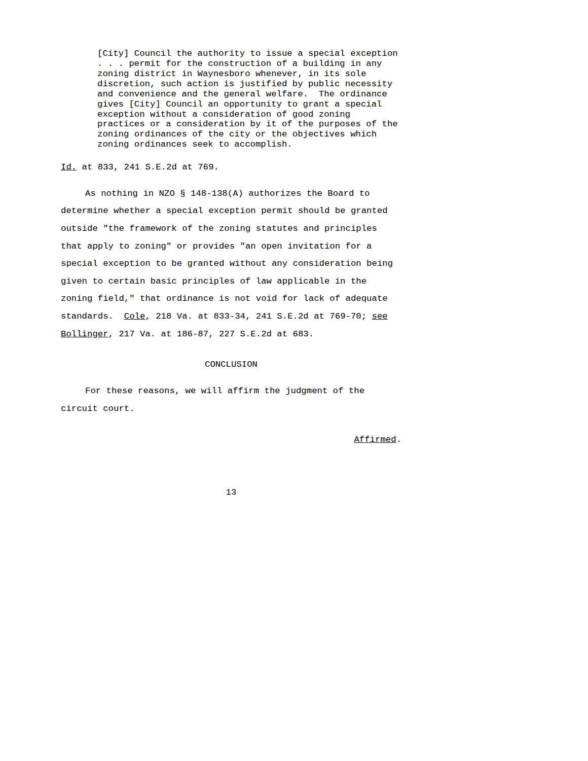[City] Council the authority to issue a special exception . . . permit for the construction of a building in any zoning district in Waynesboro whenever, in its sole discretion, such action is justified by public necessity and convenience and the general welfare. The ordinance gives [City] Council an opportunity to grant a special exception without a consideration of good zoning practices or a consideration by it of the purposes of the zoning ordinances of the city or the objectives which zoning ordinances seek to accomplish.
Id. at 833, 241 S.E.2d at 769.
As nothing in NZO § 148-138(A) authorizes the Board to determine whether a special exception permit should be granted outside "the framework of the zoning statutes and principles that apply to zoning" or provides "an open invitation for a special exception to be granted without any consideration being given to certain basic principles of law applicable in the zoning field," that ordinance is not void for lack of adequate standards. Cole, 218 Va. at 833-34, 241 S.E.2d at 769-70; see Bollinger, 217 Va. at 186-87, 227 S.E.2d at 683.
CONCLUSION
For these reasons, we will affirm the judgment of the circuit court.
Affirmed.
13